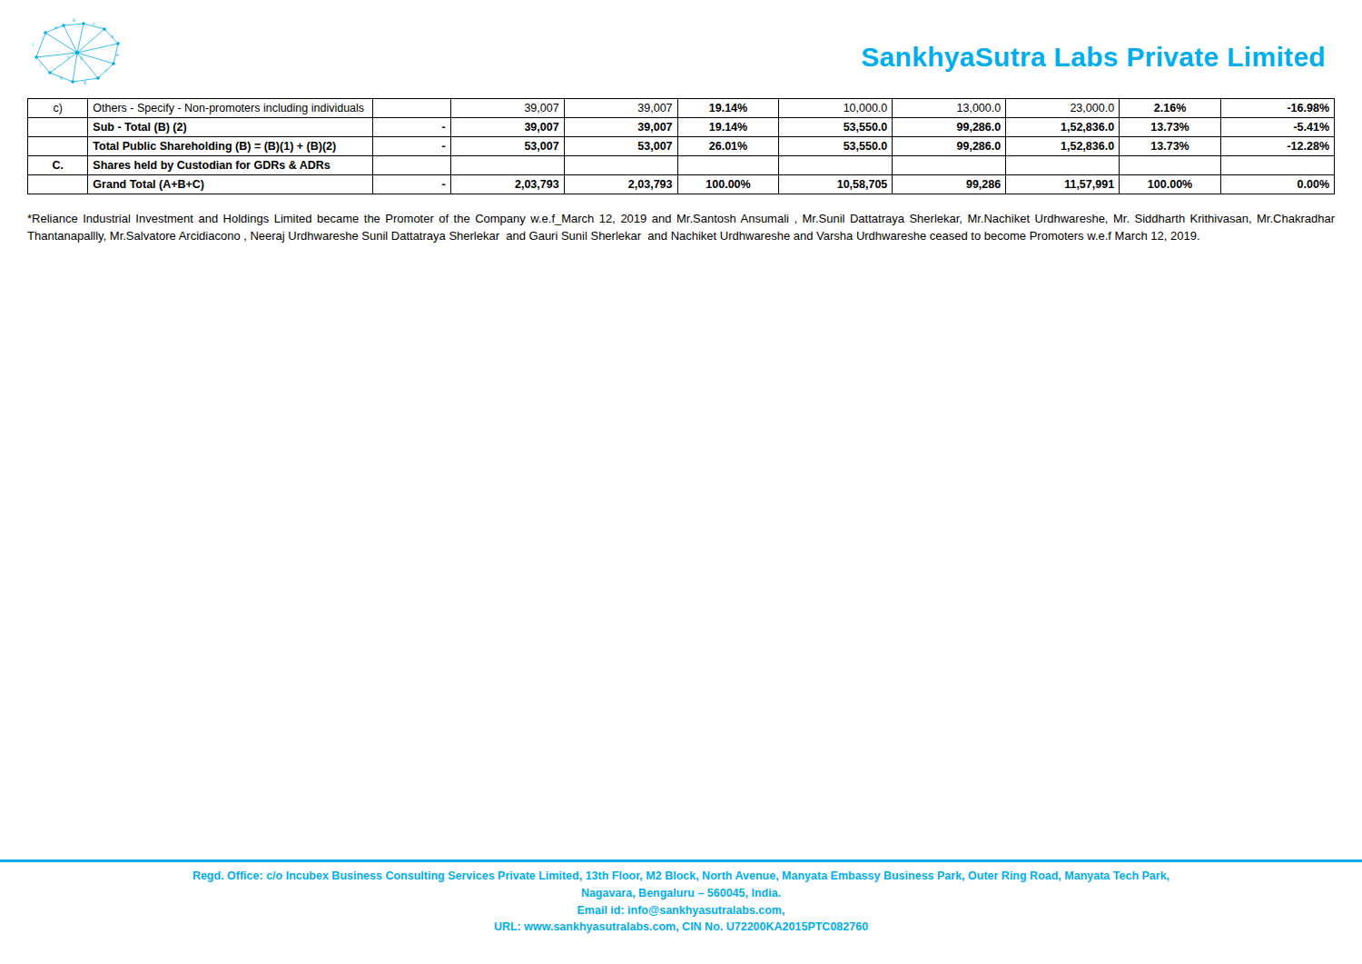a b c d e f g h i j x y
SankhyaSutra Labs Private Limited
| c) | Others - Specify - Non-promoters including individuals | | 39,007 | 39,007 | 19.14% | 10,000.0 | 13,000.0 | 23,000.0 | 2.16% | -16.98% |
| | Sub - Total (B) (2) | - | 39,007 | 39,007 | 19.14% | 53,550.0 | 99,286.0 | 1,52,836.0 | 13.73% | -5.41% |
| | Total Public Shareholding (B) = (B)(1) + (B)(2) | - | 53,007 | 53,007 | 26.01% | 53,550.0 | 99,286.0 | 1,52,836.0 | 13.73% | -12.28% |
| C. | Shares held by Custodian for GDRs & ADRs | | | | | | | | | |
| | Grand Total (A+B+C) | - | 2,03,793 | 2,03,793 | 100.00% | 10,58,705 | 99,286 | 11,57,991 | 100.00% | 0.00% |
*Reliance Industrial Investment and Holdings Limited became the Promoter of the Company w.e.f_March 12, 2019 and Mr.Santosh Ansumali , Mr.Sunil Dattatraya Sherlekar, Mr.Nachiket Urdhwareshe, Mr. Siddharth Krithivasan, Mr.Chakradhar Thantanapallly, Mr.Salvatore Arcidiacono , Neeraj Urdhwareshe Sunil Dattatraya Sherlekar and Gauri Sunil Sherlekar and Nachiket Urdhwareshe and Varsha Urdhwareshe ceased to become Promoters w.e.f March 12, 2019.
Regd. Office: c/o Incubex Business Consulting Services Private Limited, 13th Floor, M2 Block, North Avenue, Manyata Embassy Business Park, Outer Ring Road, Manyata Tech Park,
Nagavara, Bengaluru – 560045, India.
Email id: info@sankhyasutralabs.com,
URL: www.sankhyasutralabs.com, CIN No. U72200KA2015PTC082760